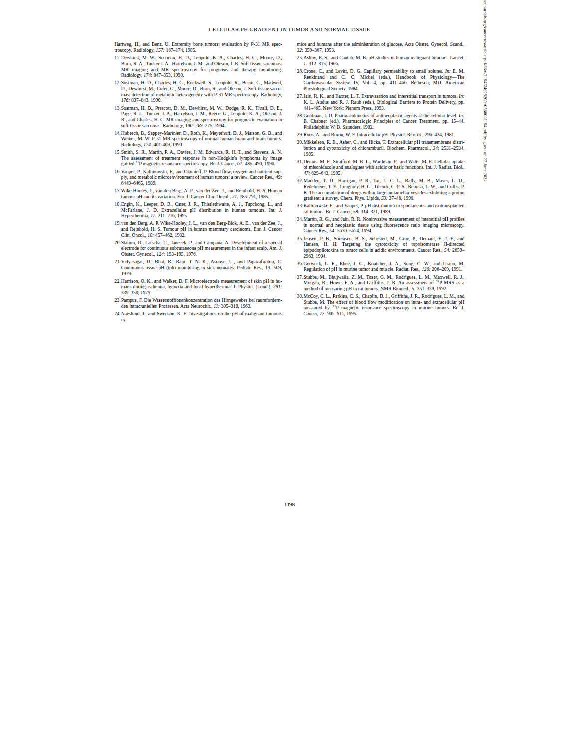Cellular pH Gradient in Tumor and Normal Tissue
Hartweg, H., and Benz, U. Extremity bone tumors: evaluation by P-31 MR spectroscopy. Radiology, 157: 167–174, 1985.
11. Dewhirst, M. W., Sostman, H. D., Leopold, K. A., Charles, H. C., Moore, D., Burn, R. A., Tucker J. A., Harrelson, J. M., and Oleson, J. R. Soft-tissue sarcomas: MR imaging and MR spectroscopy for prognosis and therapy monitoring. Radiology, 174: 847–853, 1990.
12. Sostman, H. D., Charles, H. C., Rockwell, S., Leopold, K., Beam, C., Madwed, D., Dewhirst, M., Cofer, G., Moore, D., Burn, R., and Oleson, J. Soft-tissue sarcomas: detection of metabolic heterogeneity with P-31 MR spectroscopy. Radiology, 176: 837–843, 1990.
13. Sostman, H. D., Prescott, D. M., Dewhirst, M. W., Dodge, R. K., Thrall, D. E., Page, R. L., Tucker, J. A., Harrelson, J. M., Reece, G., Leopold, K. A., Oleson, J. R., and Charles, H. C. MR imaging and spectroscopy for prognostic evaluation in soft-tissue sarcomas. Radiology, 190: 269–275, 1994.
14. Hubesch, B., Sappey-Marinier, D., Roth, K., Meyerhoff, D. J., Matson, G. B., and Weiner, M. W. P-31 MR spectroscopy of normal human brain and brain tumors. Radiology, 174: 401-409, 1990.
15. Smith, S. R., Martin, P. A., Davies, J. M. Edwards, R. H. T., and Stevens, A. N. The assessment of treatment response in non-Hodgkin's lymphoma by image guided 31P magnetic resonance spectroscopy. Br. J. Cancer, 61: 485–490, 1990.
16. Vaupel, P., Kallinowski, F., and Okunieff, P. Blood flow, oxygen and nutrient supply, and metabolic microenvironment of human tumors: a review. Cancer Res., 49: 6449–6465, 1989.
17. Wike-Hooley, J., van den Berg, A. P., van der Zee, J., and Reinhold, H. S. Human tumour pH and its variation. Eur. J. Cancer Clin. Oncol., 21: 785-791, 1985.
18. Engin, K., Leeper, D. B., Cater, J. R., Thistlethwaite, A. J., Tupchong, L., and McFarlane, J. D. Extracellular pH distribution in human tumours. Int. J. Hyperthermia, 11: 211–216, 1995.
19. van den Berg, A. P. Wike-Hooley, J. L., van den Berg-Blok, A. E., van der Zee, J., and Reinhold, H. S. Tumour pH in human mammary carcinoma. Eur. J. Cancer Clin. Oncol., 18: 457–462, 1982.
20. Stamm, O., Latscha, U., Janecek, P., and Campana, A. Development of a special electrode for continuous subcutaneous pH measurement in the infant scalp. Am. J. Obstet. Gynecol., 124: 193–195, 1976.
21. Vidyasagar, D., Bhat, R., Raju, T. N. K., Asonye, U., and Papazafiratou, C. Continuous tissue pH (tph) monitoring in sick neonates. Pediatr. Res., 13: 509, 1979.
22. Harrison, O. K., and Walker, D. F. Microelectrode measurement of skin pH in humans during ischemia, hypoxia and local hyperthermia. J. Physiol. (Lond.), 291: 339–350, 1979.
23. Pampus, F. Die Wasserstoffionenkonzentration des Hirngewebes bei raumfordernden intracraniellen Prozessen. Acta Neurochir., 11: 305–318, 1963.
24. Naeslund, J., and Swenson, K. E. Investigations on the pH of malignant tumours in
mice and humans after the administration of glucose. Acta Obstet. Gynecol. Scand., 32: 359–367, 1953.
25. Ashby, B. S., and Cantab, M. B. pH studies in human malignant tumours. Lancet, 1: 312–315, 1966.
26. Crone, C., and Levitt, D. G. Capillary permeability to small solutes. In: E. M. Renkinand and C. C. Michel (eds.), Handbook of Physiology—The Cardiovascular System IV, Vol. 4, pp. 411–466. Bethesda, MD: American Physiological Society, 1984.
27. Jain, R. K., and Baxter, L. T. Extravasation and interstitial transport in tumors. In: K. L. Audus and R. J. Raub (eds.), Biological Barriers to Protein Delivery, pp. 441–465. New York: Plenum Press, 1993.
28. Goldman, I. D. Pharmacokinetics of antineoplastic agents at the cellular level. In: B. Chabner (ed.), Pharmacalogic Principles of Cancer Treatment, pp. 15–44. Philadelphia: W. B. Saunders, 1982.
29. Roos, A., and Boron, W. F. Intracellular pH. Physiol. Rev. 61: 296–434, 1981.
30. Mikkelsen, R. B., Asher, C., and Hicks, T. Extracellular pH transmembrane distribution and cytotoxicity of chlorambucil. Biochem. Pharmacol., 34: 2531–2534, 1985.
31. Dennis, M. F., Stratford, M. R. L., Wardman, P., and Watts, M. E. Cellular uptake of misonidazole and analogues with acidic or basic functions. Int. J. Radiat. Biol., 47: 629–643, 1985.
32. Madden, T. D., Harrigan, P. R., Tai, L. C. L., Bally, M. B., Mayer, L. D., Redelmeier, T. E., Loughrey, H. C., Tilcock, C. P. S., Reinish, L. W., and Cullis, P. R. The accumulation of drugs within large unilamellar vesicles exhibiting a proton gradient: a survey. Chem. Phys. Lipids, 53: 37–46, 1990.
33. Kallinowski, F., and Vaupel, P. pH distribution in spontaneous and isotransplanted rat tumors. Br. J. Cancer, 58: 314–321, 1989.
34. Martin, R. G., and Jain, R. R. Noninvasive measurement of interstitial pH profiles in normal and neoplastic tissue using fluorescence ratio imaging microscopy. Cancer Res., 54: 5670–5674, 1994.
35. Jensen, P. B., Sorensen, B. S., Sehested, M., Grue, P., Demant, E. J. F., and Hansen, H. H. Targeting the cytotoxicity of topoisomerase II-directed epipodopllotoxins to tumor cells in acidic environments. Cancer Res., 54: 2659–2963, 1994.
36. Gerweck, L. E., Rhee, J. G., Koutcher, J. A., Song, C. W., and Urano, M. Regulation of pH in murine tumor and muscle. Radiat. Res., 126: 206–209, 1991.
37. Stubbs, M., Bhujwalla, Z. M., Tozer, G. M., Rodrigues, L. M., Maxwell, R. J., Morgan, R., Howe, F. A., and Griffiths, J. R. An assessment of 31P MRS as a method of measuring pH in rat tumors. NMR Biomed., 5: 351–359, 1992.
38. McCoy, C. L., Parkins, C. S., Chaplin, D. J., Griffiths, J. R., Rodrigues, L. M., and Stubbs, M. The effect of blood flow modification on intra- and extracellular pH measured by 31P magnetic resonance spectroscopy in murine tumors. Br. J. Cancer, 72: 905–911, 1995.
Downloaded from http://aacrjournals.org/cancerres/article-pdf/56/6/1194/2462820/cr0560061194.pdf by guest on 27 June 2022
1198